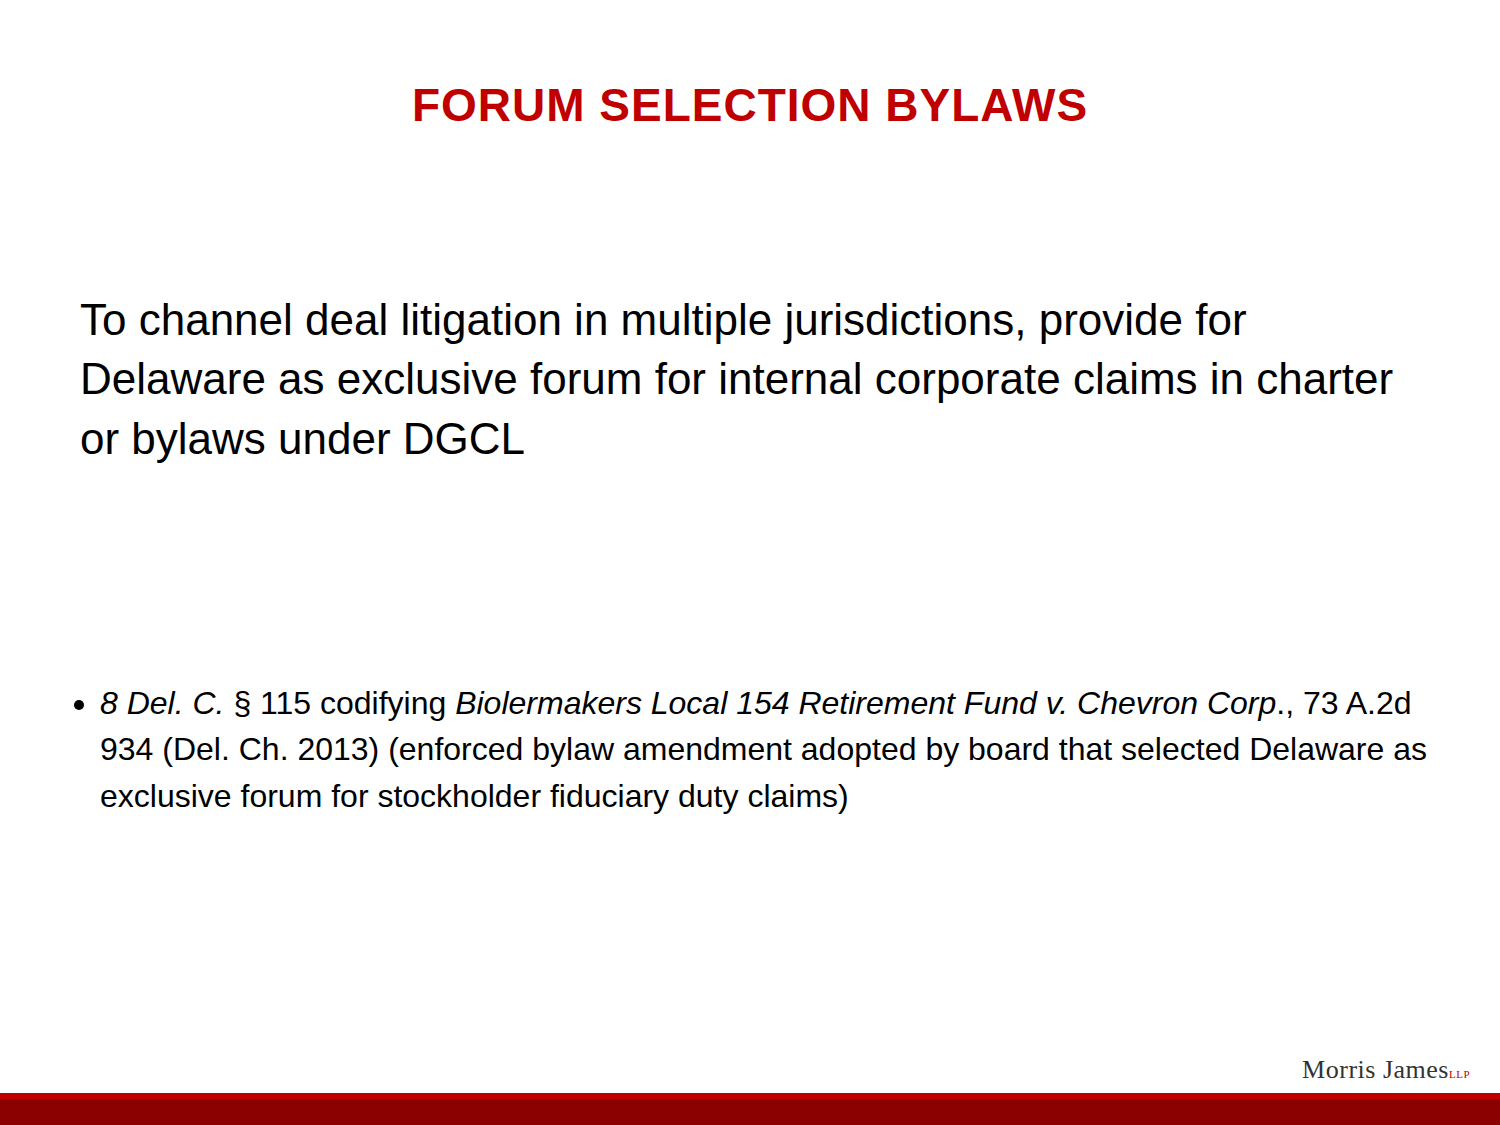FORUM SELECTION BYLAWS
To channel deal litigation in multiple jurisdictions, provide for Delaware as exclusive forum for internal corporate claims in charter or bylaws under DGCL
8 Del. C. § 115 codifying Biolermakers Local 154 Retirement Fund v. Chevron Corp., 73 A.2d 934 (Del. Ch. 2013) (enforced bylaw amendment adopted by board that selected Delaware as exclusive forum for stockholder fiduciary duty claims)
Morris JamesLLP